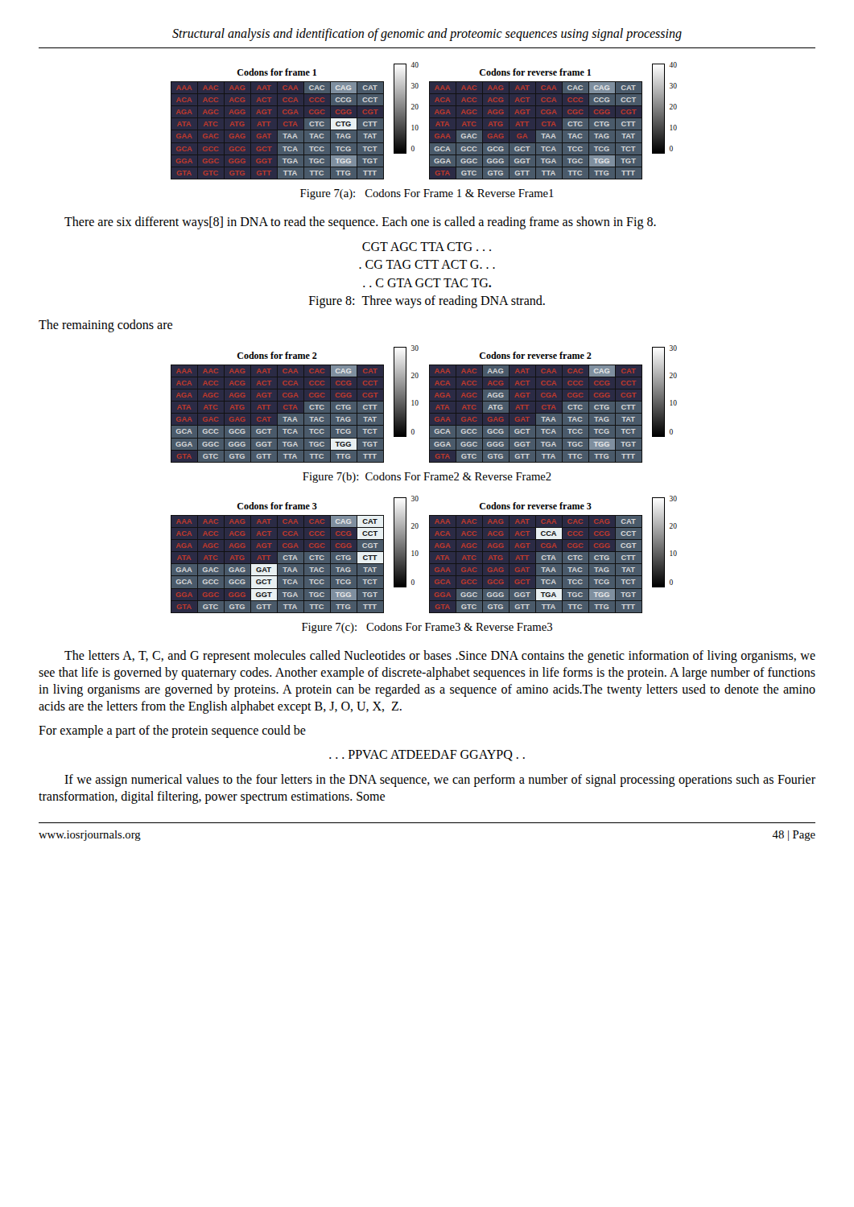Structural analysis and identification of genomic and proteomic sequences using signal processing
Codons for frame 1
| AAA | AAC | AAG | AAT | CAA | CAC | CAG | CAT |
| ACA | ACC | ACG | ACT | CCA | CCC | CCG | CCT |
| AGA | AGC | AGG | AGT | CGA | CGC | CGG | CGT |
| ATA | ATC | ATG | ATT | CTA | CTC | CTG | CTT |
| GAA | GAC | GAG | GAT | TAA | TAC | TAG | TAT |
| GCA | GCC | GCG | GCT | TCA | TCC | TCG | TCT |
| GGA | GGC | GGG | GGT | TGA | TGC | TGG | TGT |
| GTA | GTC | GTG | GTT | TTA | TTC | TTG | TTT |
40 30 20 10 0
Codons for reverse frame 1
| AAA | AAC | AAG | AAT | CAA | CAC | CAG | CAT |
| ACA | ACC | ACG | ACT | CCA | CCC | CCG | CCT |
| AGA | AGC | AGG | AGT | CGA | CGC | CGG | CGT |
| ATA | ATC | ATG | ATT | CTA | CTC | CTG | CTT |
| GAA | GAC | GAG | GA | TAA | TAC | TAG | TAT |
| GCA | GCC | GCG | GCT | TCA | TCC | TCG | TCT |
| GGA | GGC | GGG | GGT | TGA | TGC | TGG | TGT |
| GTA | GTC | GTG | GTT | TTA | TTC | TTG | TTT |
40 30 20 10 0
Figure 7(a): Codons For Frame 1 & Reverse Frame1
There are six different ways[8] in DNA to read the sequence. Each one is called a reading frame as shown in Fig 8.
CGT AGC TTA CTG . . .
. CG TAG CTT ACT G. . .
. . C GTA GCT TAC TG.
Figure 8: Three ways of reading DNA strand.
The remaining codons are
Codons for frame 2
| AAA | AAC | AAG | AAT | CAA | CAC | CAG | CAT |
| ACA | ACC | ACG | ACT | CCA | CCC | CCG | CCT |
| AGA | AGC | AGG | AGT | CGA | CGC | CGG | CGT |
| ATA | ATC | ATG | ATT | CTA | CTC | CTG | CTT |
| GAA | GAC | GAG | CAT | TAA | TAC | TAG | TAT |
| GCA | GCC | GCG | GCT | TCA | TCC | TCG | TCT |
| GGA | GGC | GGG | GGT | TGA | TGC | TGG | TGT |
| GTA | GTC | GTG | GTT | TTA | TTC | TTG | TTT |
30 20 10 0
Codons for reverse frame 2
| AAA | AAC | AAG | AAT | CAA | CAC | CAG | CAT |
| ACA | ACC | ACG | ACT | CCA | CCC | CCG | CCT |
| AGA | AGC | AGG | AGT | CGA | CGC | CGG | CGT |
| ATA | ATC | ATG | ATT | CTA | CTC | CTG | CTT |
| GAA | GAC | GAG | GAT | TAA | TAC | TAG | TAT |
| GCA | GCC | GCG | GCT | TCA | TCC | TCG | TCT |
| GGA | GGC | GGG | GGT | TGA | TGC | TGG | TGT |
| GTA | GTC | GTG | GTT | TTA | TTC | TTG | TTT |
30 20 10 0
Figure 7(b): Codons For Frame2 & Reverse Frame2
Codons for frame 3
| AAA | AAC | AAG | AAT | CAA | CAC | CAG | CAT |
| ACA | ACC | ACG | ACT | CCA | CCC | CCG | CCT |
| AGA | AGC | AGG | AGT | CGA | CGC | CGG | CGT |
| ATA | ATC | ATG | ATT | CTA | CTC | CTG | CTT |
| GAA | GAC | GAG | GAT | TAA | TAC | TAG | TAT |
| GCA | GCC | GCG | GCT | TCA | TCC | TCG | TCT |
| GGA | GGC | GGG | GGT | TGA | TGC | TGG | TGT |
| GTA | GTC | GTG | GTT | TTA | TTC | TTG | TTT |
30 20 10 0
Codons for reverse frame 3
| AAA | AAC | AAG | AAT | CAA | CAC | CAG | CAT |
| ACA | ACC | ACG | ACT | CCA | CCC | CCG | CCT |
| AGA | AGC | AGG | AGT | CGA | CGC | CGG | CGT |
| ATA | ATC | ATG | ATT | CTA | CTC | CTG | CTT |
| GAA | GAC | GAG | GAT | TAA | TAC | TAG | TAT |
| GCA | GCC | GCG | GCT | TCA | TCC | TCG | TCT |
| GGA | GGC | GGG | GGT | TGA | TGC | TGG | TGT |
| GTA | GTC | GTG | GTT | TTA | TTC | TTG | TTT |
30 20 10 0
Figure 7(c): Codons For Frame3 & Reverse Frame3
The letters A, T, C, and G represent molecules called Nucleotides or bases .Since DNA contains the genetic information of living organisms, we see that life is governed by quaternary codes. Another example of discrete-alphabet sequences in life forms is the protein. A large number of functions in living organisms are governed by proteins. A protein can be regarded as a sequence of amino acids.The twenty letters used to denote the amino acids are the letters from the English alphabet except B, J, O, U, X, Z.
For example a part of the protein sequence could be
. . . PPVAC ATDEEDAF GGAYPQ . .
If we assign numerical values to the four letters in the DNA sequence, we can perform a number of signal processing operations such as Fourier transformation, digital filtering, power spectrum estimations. Some
www.iosrjournals.org 48 | Page